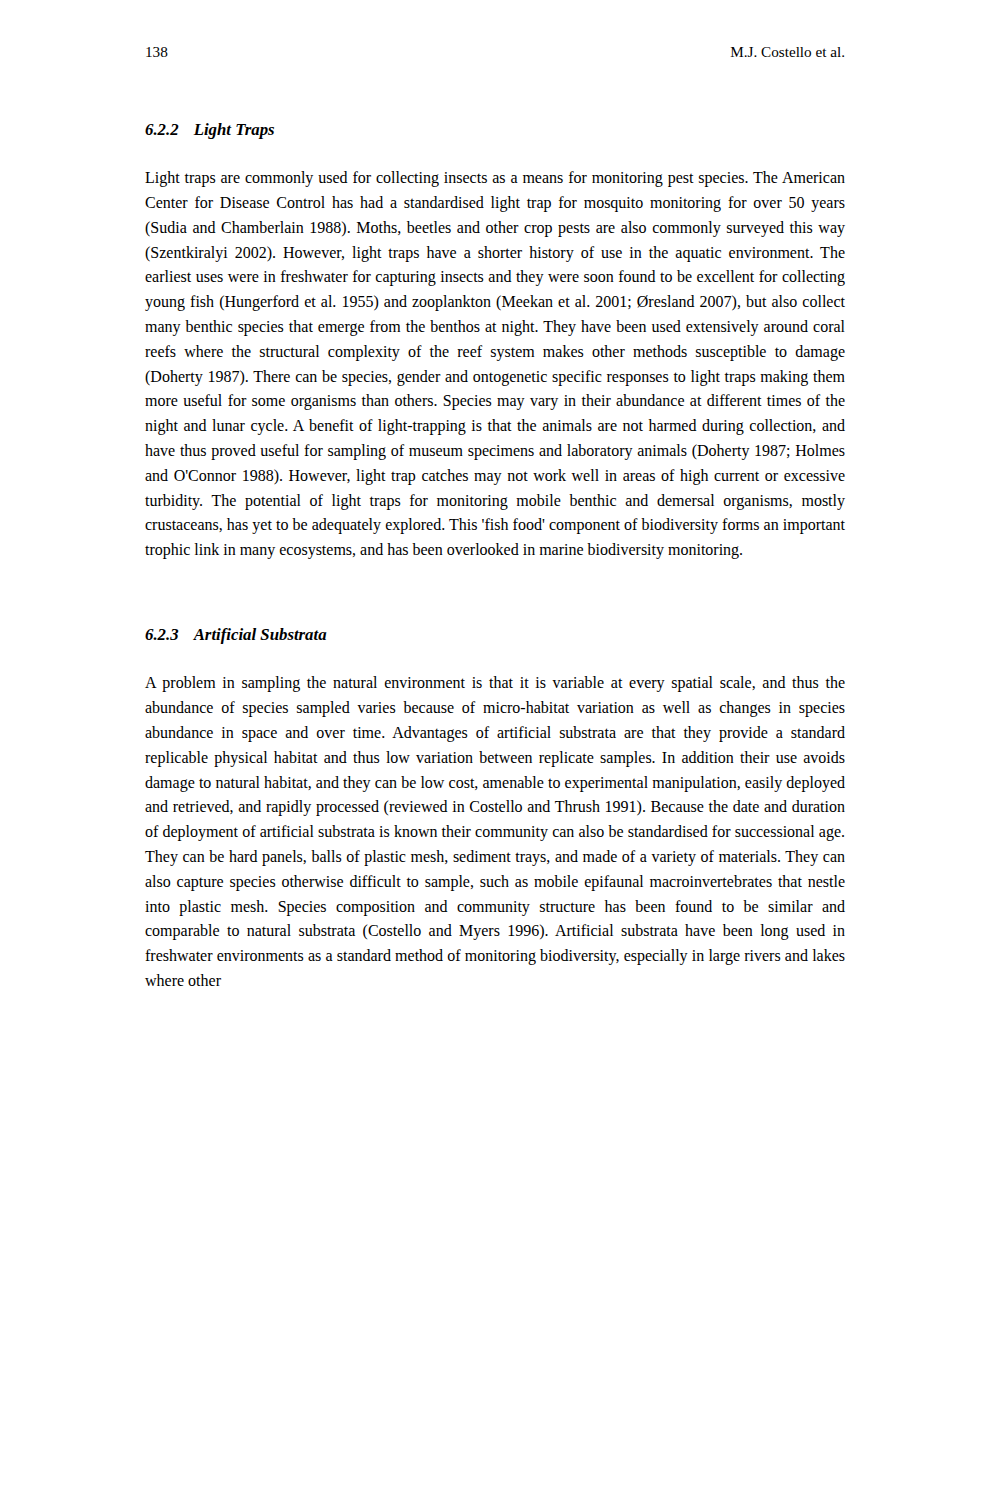138 M.J. Costello et al.
6.2.2 Light Traps
Light traps are commonly used for collecting insects as a means for monitoring pest species. The American Center for Disease Control has had a standardised light trap for mosquito monitoring for over 50 years (Sudia and Chamberlain 1988). Moths, beetles and other crop pests are also commonly surveyed this way (Szentkiralyi 2002). However, light traps have a shorter history of use in the aquatic environment. The earliest uses were in freshwater for capturing insects and they were soon found to be excellent for collecting young fish (Hungerford et al. 1955) and zooplankton (Meekan et al. 2001; Øresland 2007), but also collect many benthic species that emerge from the benthos at night. They have been used extensively around coral reefs where the structural complexity of the reef system makes other methods susceptible to damage (Doherty 1987). There can be species, gender and ontogenetic specific responses to light traps making them more useful for some organisms than others. Species may vary in their abundance at different times of the night and lunar cycle. A benefit of light-trapping is that the animals are not harmed during collection, and have thus proved useful for sampling of museum specimens and laboratory animals (Doherty 1987; Holmes and O'Connor 1988). However, light trap catches may not work well in areas of high current or excessive turbidity. The potential of light traps for monitoring mobile benthic and demersal organisms, mostly crustaceans, has yet to be adequately explored. This 'fish food' component of biodiversity forms an important trophic link in many ecosystems, and has been overlooked in marine biodiversity monitoring.
6.2.3 Artificial Substrata
A problem in sampling the natural environment is that it is variable at every spatial scale, and thus the abundance of species sampled varies because of micro-habitat variation as well as changes in species abundance in space and over time. Advantages of artificial substrata are that they provide a standard replicable physical habitat and thus low variation between replicate samples. In addition their use avoids damage to natural habitat, and they can be low cost, amenable to experimental manipulation, easily deployed and retrieved, and rapidly processed (reviewed in Costello and Thrush 1991). Because the date and duration of deployment of artificial substrata is known their community can also be standardised for successional age. They can be hard panels, balls of plastic mesh, sediment trays, and made of a variety of materials. They can also capture species otherwise difficult to sample, such as mobile epifaunal macroinvertebrates that nestle into plastic mesh. Species composition and community structure has been found to be similar and comparable to natural substrata (Costello and Myers 1996). Artificial substrata have been long used in freshwater environments as a standard method of monitoring biodiversity, especially in large rivers and lakes where other